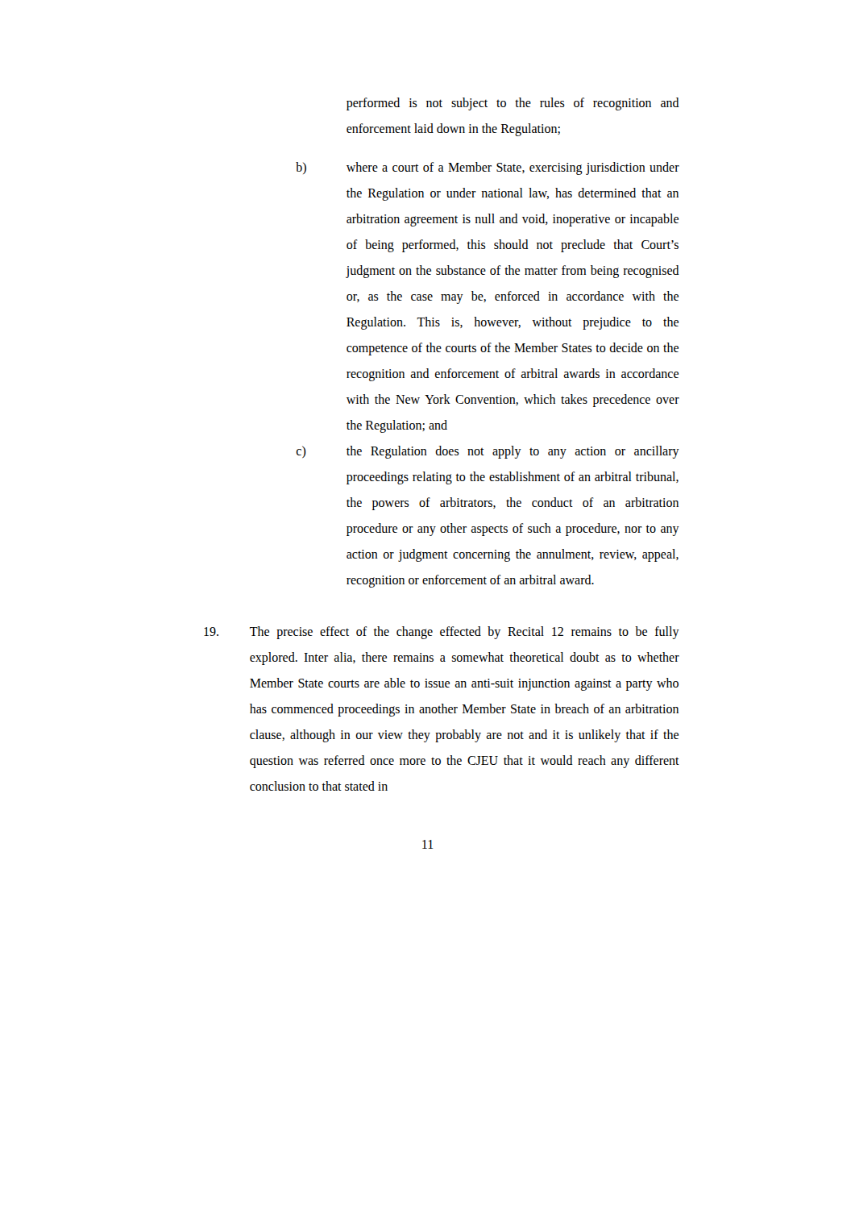performed is not subject to the rules of recognition and enforcement laid down in the Regulation;
b) where a court of a Member State, exercising jurisdiction under the Regulation or under national law, has determined that an arbitration agreement is null and void, inoperative or incapable of being performed, this should not preclude that Court’s judgment on the substance of the matter from being recognised or, as the case may be, enforced in accordance with the Regulation. This is, however, without prejudice to the competence of the courts of the Member States to decide on the recognition and enforcement of arbitral awards in accordance with the New York Convention, which takes precedence over the Regulation; and
c) the Regulation does not apply to any action or ancillary proceedings relating to the establishment of an arbitral tribunal, the powers of arbitrators, the conduct of an arbitration procedure or any other aspects of such a procedure, nor to any action or judgment concerning the annulment, review, appeal, recognition or enforcement of an arbitral award.
19. The precise effect of the change effected by Recital 12 remains to be fully explored. Inter alia, there remains a somewhat theoretical doubt as to whether Member State courts are able to issue an anti-suit injunction against a party who has commenced proceedings in another Member State in breach of an arbitration clause, although in our view they probably are not and it is unlikely that if the question was referred once more to the CJEU that it would reach any different conclusion to that stated in
11